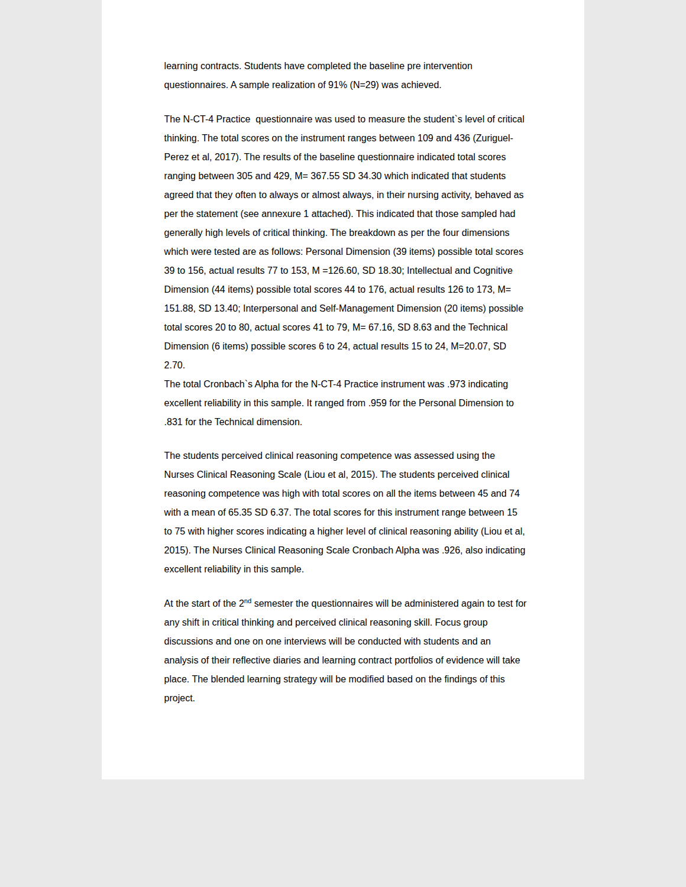learning contracts. Students have completed the baseline pre intervention questionnaires. A sample realization of 91% (N=29) was achieved.
The N-CT-4 Practice questionnaire was used to measure the student`s level of critical thinking. The total scores on the instrument ranges between 109 and 436 (Zuriguel-Perez et al, 2017). The results of the baseline questionnaire indicated total scores ranging between 305 and 429, M= 367.55 SD 34.30 which indicated that students agreed that they often to always or almost always, in their nursing activity, behaved as per the statement (see annexure 1 attached). This indicated that those sampled had generally high levels of critical thinking. The breakdown as per the four dimensions which were tested are as follows: Personal Dimension (39 items) possible total scores 39 to 156, actual results 77 to 153, M =126.60, SD 18.30; Intellectual and Cognitive Dimension (44 items) possible total scores 44 to 176, actual results 126 to 173, M= 151.88, SD 13.40; Interpersonal and Self-Management Dimension (20 items) possible total scores 20 to 80, actual scores 41 to 79, M= 67.16, SD 8.63 and the Technical Dimension (6 items) possible scores 6 to 24, actual results 15 to 24, M=20.07, SD 2.70.
The total Cronbach`s Alpha for the N-CT-4 Practice instrument was .973 indicating excellent reliability in this sample. It ranged from .959 for the Personal Dimension to .831 for the Technical dimension.
The students perceived clinical reasoning competence was assessed using the Nurses Clinical Reasoning Scale (Liou et al, 2015). The students perceived clinical reasoning competence was high with total scores on all the items between 45 and 74 with a mean of 65.35 SD 6.37. The total scores for this instrument range between 15 to 75 with higher scores indicating a higher level of clinical reasoning ability (Liou et al, 2015). The Nurses Clinical Reasoning Scale Cronbach Alpha was .926, also indicating excellent reliability in this sample.
At the start of the 2nd semester the questionnaires will be administered again to test for any shift in critical thinking and perceived clinical reasoning skill. Focus group discussions and one on one interviews will be conducted with students and an analysis of their reflective diaries and learning contract portfolios of evidence will take place. The blended learning strategy will be modified based on the findings of this project.